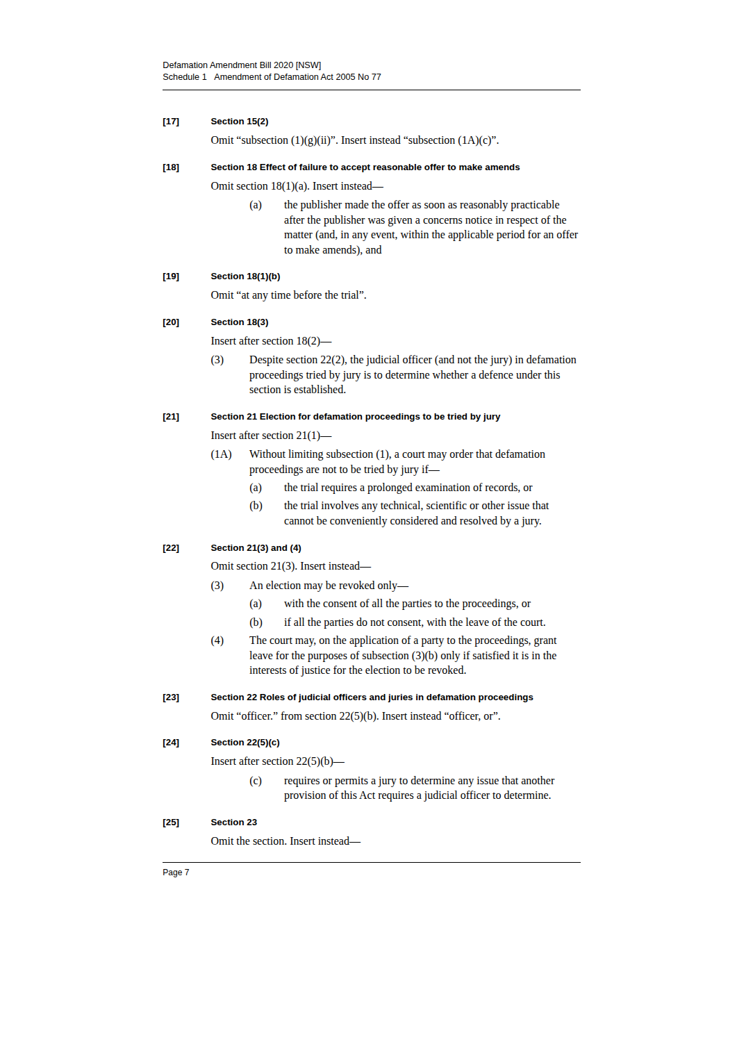Defamation Amendment Bill 2020 [NSW] Schedule 1 Amendment of Defamation Act 2005 No 77
[17] Section 15(2)
Omit “subsection (1)(g)(ii)”. Insert instead “subsection (1A)(c)”.
[18] Section 18 Effect of failure to accept reasonable offer to make amends
Omit section 18(1)(a). Insert instead—
(a) the publisher made the offer as soon as reasonably practicable after the publisher was given a concerns notice in respect of the matter (and, in any event, within the applicable period for an offer to make amends), and
[19] Section 18(1)(b)
Omit “at any time before the trial”.
[20] Section 18(3)
Insert after section 18(2)—
(3) Despite section 22(2), the judicial officer (and not the jury) in defamation proceedings tried by jury is to determine whether a defence under this section is established.
[21] Section 21 Election for defamation proceedings to be tried by jury
Insert after section 21(1)—
(1A) Without limiting subsection (1), a court may order that defamation proceedings are not to be tried by jury if—
(a) the trial requires a prolonged examination of records, or
(b) the trial involves any technical, scientific or other issue that cannot be conveniently considered and resolved by a jury.
[22] Section 21(3) and (4)
Omit section 21(3). Insert instead—
(3) An election may be revoked only—
(a) with the consent of all the parties to the proceedings, or
(b) if all the parties do not consent, with the leave of the court.
(4) The court may, on the application of a party to the proceedings, grant leave for the purposes of subsection (3)(b) only if satisfied it is in the interests of justice for the election to be revoked.
[23] Section 22 Roles of judicial officers and juries in defamation proceedings
Omit “officer.” from section 22(5)(b). Insert instead “officer, or”.
[24] Section 22(5)(c)
Insert after section 22(5)(b)—
(c) requires or permits a jury to determine any issue that another provision of this Act requires a judicial officer to determine.
[25] Section 23
Omit the section. Insert instead—
Page 7